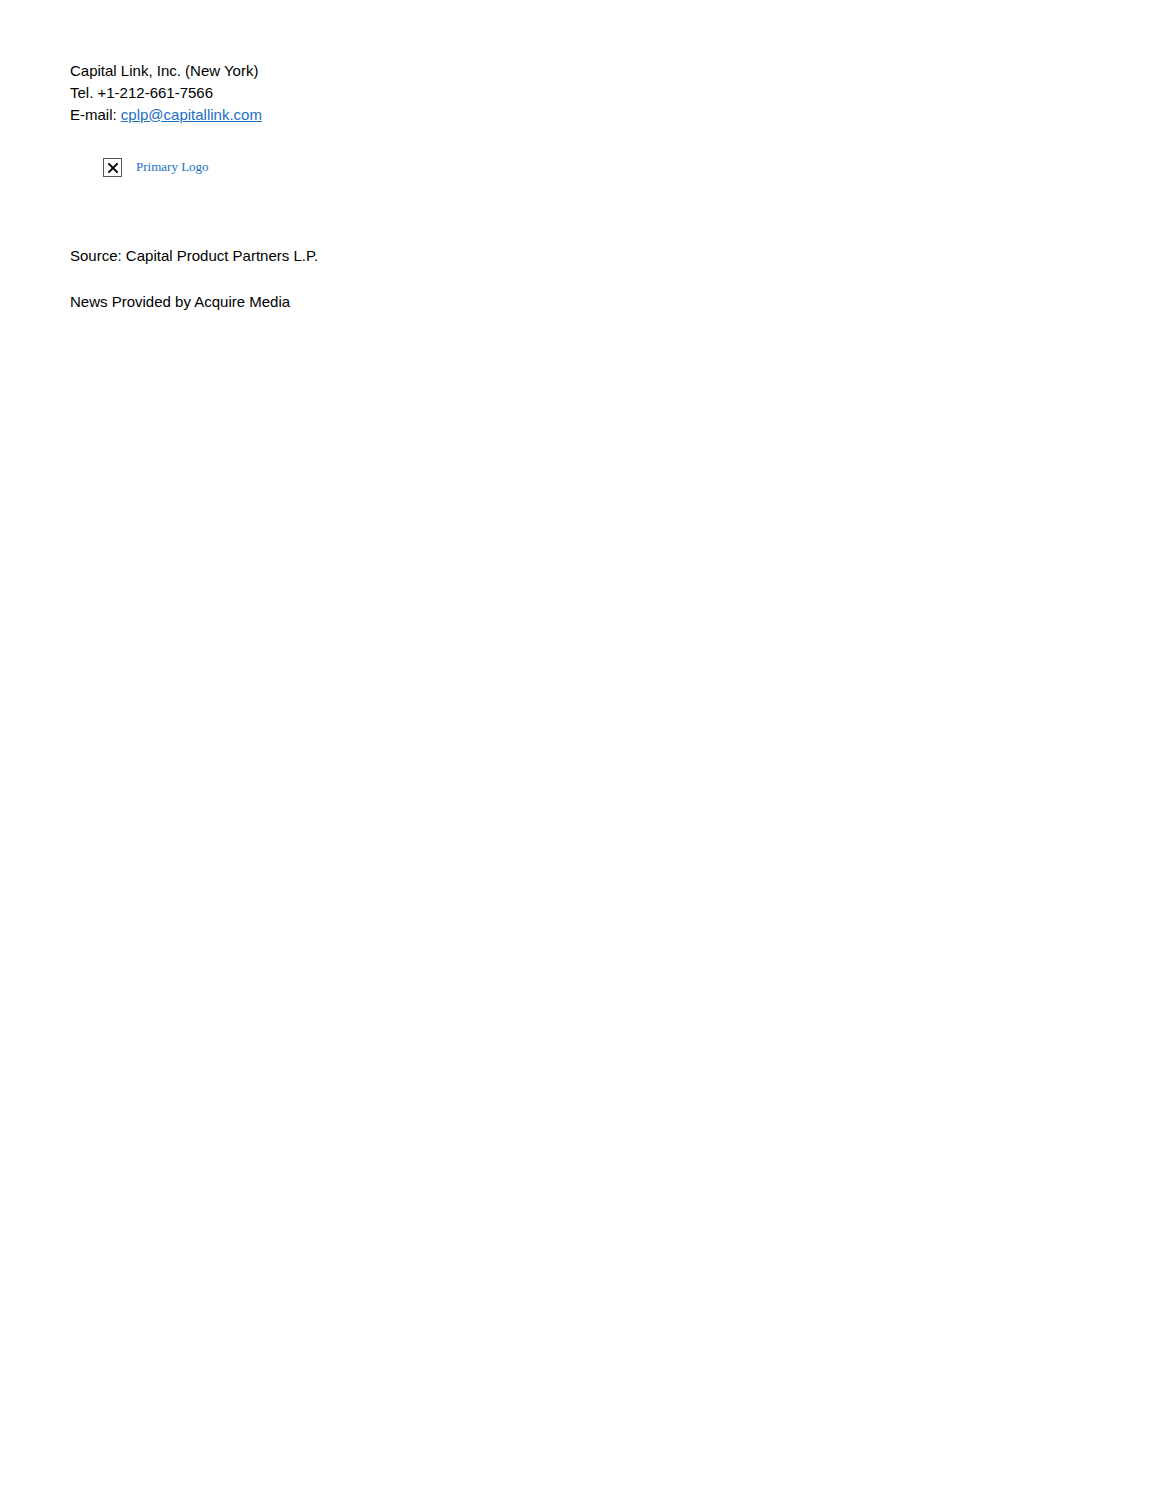Capital Link, Inc. (New York)
Tel. +1-212-661-7566
E-mail: cplp@capitallink.com
Primary Logo
Source: Capital Product Partners L.P.
News Provided by Acquire Media